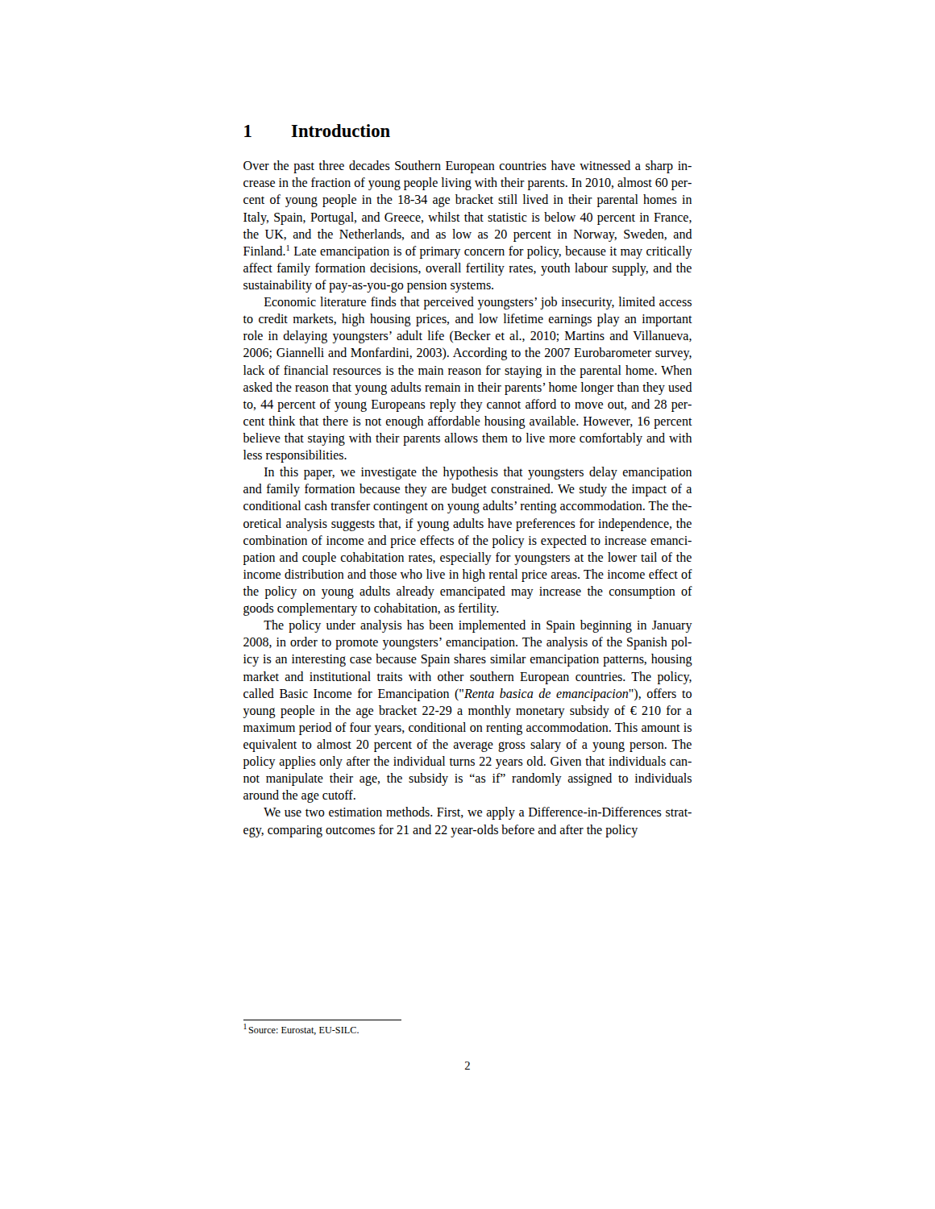1 Introduction
Over the past three decades Southern European countries have witnessed a sharp increase in the fraction of young people living with their parents. In 2010, almost 60 percent of young people in the 18-34 age bracket still lived in their parental homes in Italy, Spain, Portugal, and Greece, whilst that statistic is below 40 percent in France, the UK, and the Netherlands, and as low as 20 percent in Norway, Sweden, and Finland.1 Late emancipation is of primary concern for policy, because it may critically affect family formation decisions, overall fertility rates, youth labour supply, and the sustainability of pay-as-you-go pension systems.
Economic literature finds that perceived youngsters’ job insecurity, limited access to credit markets, high housing prices, and low lifetime earnings play an important role in delaying youngsters’ adult life (Becker et al., 2010; Martins and Villanueva, 2006; Giannelli and Monfardini, 2003). According to the 2007 Eurobarometer survey, lack of financial resources is the main reason for staying in the parental home. When asked the reason that young adults remain in their parents’ home longer than they used to, 44 percent of young Europeans reply they cannot afford to move out, and 28 percent think that there is not enough affordable housing available. However, 16 percent believe that staying with their parents allows them to live more comfortably and with less responsibilities.
In this paper, we investigate the hypothesis that youngsters delay emancipation and family formation because they are budget constrained. We study the impact of a conditional cash transfer contingent on young adults’ renting accommodation. The theoretical analysis suggests that, if young adults have preferences for independence, the combination of income and price effects of the policy is expected to increase emancipation and couple cohabitation rates, especially for youngsters at the lower tail of the income distribution and those who live in high rental price areas. The income effect of the policy on young adults already emancipated may increase the consumption of goods complementary to cohabitation, as fertility.
The policy under analysis has been implemented in Spain beginning in January 2008, in order to promote youngsters’ emancipation. The analysis of the Spanish policy is an interesting case because Spain shares similar emancipation patterns, housing market and institutional traits with other southern European countries. The policy, called Basic Income for Emancipation ("Renta basica de emancipacion"), offers to young people in the age bracket 22-29 a monthly monetary subsidy of € 210 for a maximum period of four years, conditional on renting accommodation. This amount is equivalent to almost 20 percent of the average gross salary of a young person. The policy applies only after the individual turns 22 years old. Given that individuals cannot manipulate their age, the subsidy is “as if” randomly assigned to individuals around the age cutoff.
We use two estimation methods. First, we apply a Difference-in-Differences strategy, comparing outcomes for 21 and 22 year-olds before and after the policy
1Source: Eurostat, EU-SILC.
2